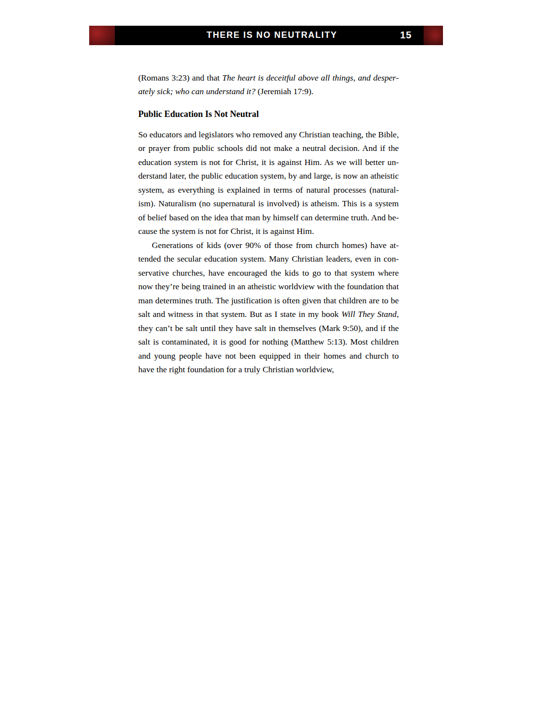There Is No Neutrality 15
(Romans 3:23) and that The heart is deceitful above all things, and desperately sick; who can understand it? (Jeremiah 17:9).
Public Education Is Not Neutral
So educators and legislators who removed any Christian teaching, the Bible, or prayer from public schools did not make a neutral decision. And if the education system is not for Christ, it is against Him. As we will better understand later, the public education system, by and large, is now an atheistic system, as everything is explained in terms of natural processes (naturalism). Naturalism (no supernatural is involved) is atheism. This is a system of belief based on the idea that man by himself can determine truth. And because the system is not for Christ, it is against Him.
Generations of kids (over 90% of those from church homes) have attended the secular education system. Many Christian leaders, even in conservative churches, have encouraged the kids to go to that system where now they’re being trained in an atheistic worldview with the foundation that man determines truth. The justification is often given that children are to be salt and witness in that system. But as I state in my book Will They Stand, they can’t be salt until they have salt in themselves (Mark 9:50), and if the salt is contaminated, it is good for nothing (Matthew 5:13). Most children and young people have not been equipped in their homes and church to have the right foundation for a truly Christian worldview,